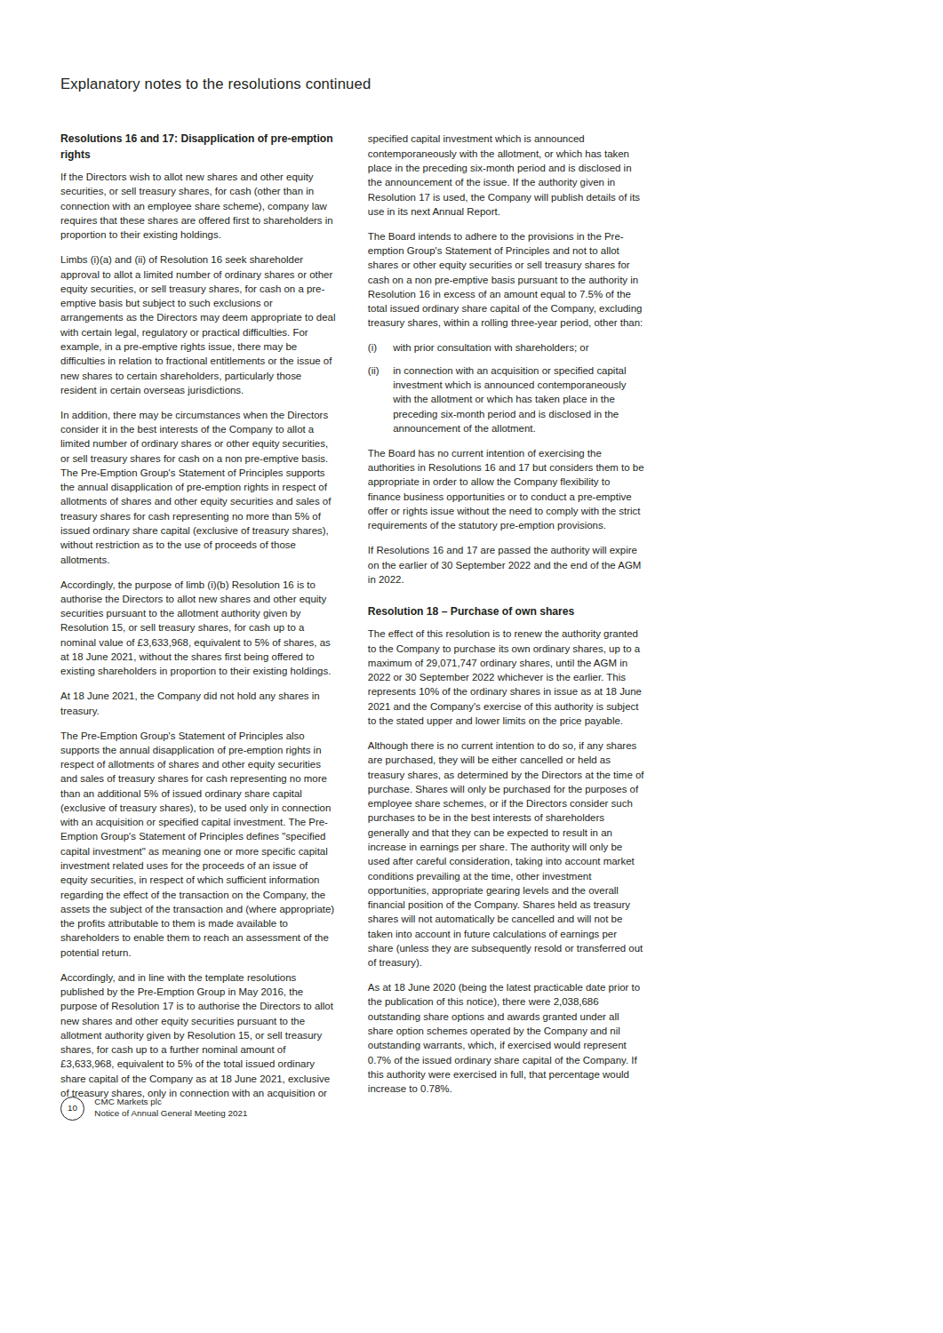Explanatory notes to the resolutions continued
Resolutions 16 and 17: Disapplication of pre-emption rights
If the Directors wish to allot new shares and other equity securities, or sell treasury shares, for cash (other than in connection with an employee share scheme), company law requires that these shares are offered first to shareholders in proportion to their existing holdings.
Limbs (i)(a) and (ii) of Resolution 16 seek shareholder approval to allot a limited number of ordinary shares or other equity securities, or sell treasury shares, for cash on a pre-emptive basis but subject to such exclusions or arrangements as the Directors may deem appropriate to deal with certain legal, regulatory or practical difficulties. For example, in a pre-emptive rights issue, there may be difficulties in relation to fractional entitlements or the issue of new shares to certain shareholders, particularly those resident in certain overseas jurisdictions.
In addition, there may be circumstances when the Directors consider it in the best interests of the Company to allot a limited number of ordinary shares or other equity securities, or sell treasury shares for cash on a non pre-emptive basis. The Pre-Emption Group's Statement of Principles supports the annual disapplication of pre-emption rights in respect of allotments of shares and other equity securities and sales of treasury shares for cash representing no more than 5% of issued ordinary share capital (exclusive of treasury shares), without restriction as to the use of proceeds of those allotments.
Accordingly, the purpose of limb (i)(b) Resolution 16 is to authorise the Directors to allot new shares and other equity securities pursuant to the allotment authority given by Resolution 15, or sell treasury shares, for cash up to a nominal value of £3,633,968, equivalent to 5% of shares, as at 18 June 2021, without the shares first being offered to existing shareholders in proportion to their existing holdings.
At 18 June 2021, the Company did not hold any shares in treasury.
The Pre-Emption Group's Statement of Principles also supports the annual disapplication of pre-emption rights in respect of allotments of shares and other equity securities and sales of treasury shares for cash representing no more than an additional 5% of issued ordinary share capital (exclusive of treasury shares), to be used only in connection with an acquisition or specified capital investment. The Pre-Emption Group's Statement of Principles defines "specified capital investment" as meaning one or more specific capital investment related uses for the proceeds of an issue of equity securities, in respect of which sufficient information regarding the effect of the transaction on the Company, the assets the subject of the transaction and (where appropriate) the profits attributable to them is made available to shareholders to enable them to reach an assessment of the potential return.
Accordingly, and in line with the template resolutions published by the Pre-Emption Group in May 2016, the purpose of Resolution 17 is to authorise the Directors to allot new shares and other equity securities pursuant to the allotment authority given by Resolution 15, or sell treasury shares, for cash up to a further nominal amount of £3,633,968, equivalent to 5% of the total issued ordinary share capital of the Company as at 18 June 2021, exclusive of treasury shares, only in connection with an acquisition or specified capital investment which is announced contemporaneously with the allotment, or which has taken place in the preceding six-month period and is disclosed in the announcement of the issue. If the authority given in Resolution 17 is used, the Company will publish details of its use in its next Annual Report.
The Board intends to adhere to the provisions in the Pre-emption Group's Statement of Principles and not to allot shares or other equity securities or sell treasury shares for cash on a non pre-emptive basis pursuant to the authority in Resolution 16 in excess of an amount equal to 7.5% of the total issued ordinary share capital of the Company, excluding treasury shares, within a rolling three-year period, other than:
(i) with prior consultation with shareholders; or
(ii) in connection with an acquisition or specified capital investment which is announced contemporaneously with the allotment or which has taken place in the preceding six-month period and is disclosed in the announcement of the allotment.
The Board has no current intention of exercising the authorities in Resolutions 16 and 17 but considers them to be appropriate in order to allow the Company flexibility to finance business opportunities or to conduct a pre-emptive offer or rights issue without the need to comply with the strict requirements of the statutory pre-emption provisions.
If Resolutions 16 and 17 are passed the authority will expire on the earlier of 30 September 2022 and the end of the AGM in 2022.
Resolution 18 – Purchase of own shares
The effect of this resolution is to renew the authority granted to the Company to purchase its own ordinary shares, up to a maximum of 29,071,747 ordinary shares, until the AGM in 2022 or 30 September 2022 whichever is the earlier. This represents 10% of the ordinary shares in issue as at 18 June 2021 and the Company's exercise of this authority is subject to the stated upper and lower limits on the price payable.
Although there is no current intention to do so, if any shares are purchased, they will be either cancelled or held as treasury shares, as determined by the Directors at the time of purchase. Shares will only be purchased for the purposes of employee share schemes, or if the Directors consider such purchases to be in the best interests of shareholders generally and that they can be expected to result in an increase in earnings per share. The authority will only be used after careful consideration, taking into account market conditions prevailing at the time, other investment opportunities, appropriate gearing levels and the overall financial position of the Company. Shares held as treasury shares will not automatically be cancelled and will not be taken into account in future calculations of earnings per share (unless they are subsequently resold or transferred out of treasury).
As at 18 June 2020 (being the latest practicable date prior to the publication of this notice), there were 2,038,686 outstanding share options and awards granted under all share option schemes operated by the Company and nil outstanding warrants, which, if exercised would represent 0.7% of the issued ordinary share capital of the Company. If this authority were exercised in full, that percentage would increase to 0.78%.
10
CMC Markets plc
Notice of Annual General Meeting 2021